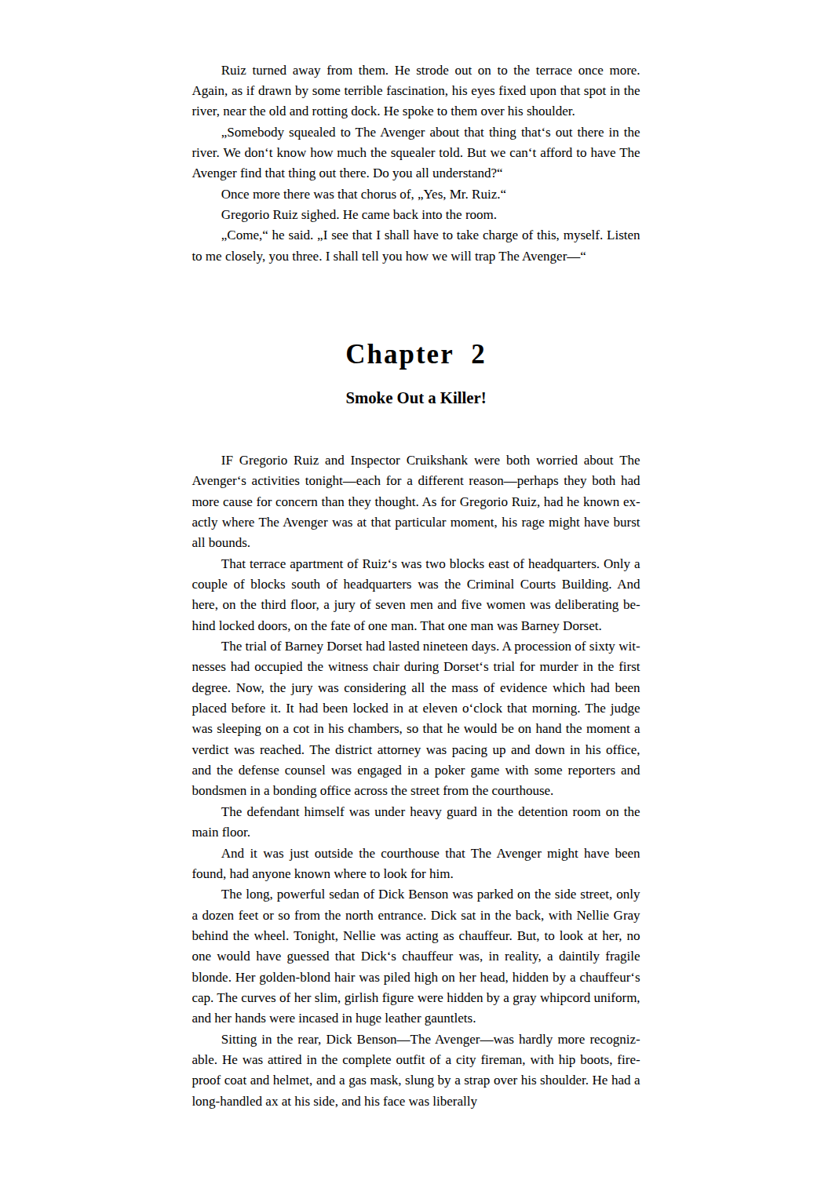Ruiz turned away from them. He strode out on to the terrace once more. Again, as if drawn by some terrible fascination, his eyes fixed upon that spot in the river, near the old and rotting dock. He spoke to them over his shoulder.
„Somebody squealed to The Avenger about that thing that‘s out there in the river. We don‘t know how much the squealer told. But we can‘t afford to have The Avenger find that thing out there. Do you all understand?“
Once more there was that chorus of, „Yes, Mr. Ruiz.“
Gregorio Ruiz sighed. He came back into the room.
„Come,“ he said. „I see that I shall have to take charge of this, myself. Listen to me closely, you three. I shall tell you how we will trap The Avenger—“
Chapter 2
Smoke Out a Killer!
IF Gregorio Ruiz and Inspector Cruikshank were both worried about The Avenger‘s activities tonight—each for a different reason—perhaps they both had more cause for concern than they thought. As for Gregorio Ruiz, had he known exactly where The Avenger was at that particular moment, his rage might have burst all bounds.
That terrace apartment of Ruiz‘s was two blocks east of headquarters. Only a couple of blocks south of headquarters was the Criminal Courts Building. And here, on the third floor, a jury of seven men and five women was deliberating behind locked doors, on the fate of one man. That one man was Barney Dorset.
The trial of Barney Dorset had lasted nineteen days. A procession of sixty witnesses had occupied the witness chair during Dorset‘s trial for murder in the first degree. Now, the jury was considering all the mass of evidence which had been placed before it. It had been locked in at eleven o‘clock that morning. The judge was sleeping on a cot in his chambers, so that he would be on hand the moment a verdict was reached. The district attorney was pacing up and down in his office, and the defense counsel was engaged in a poker game with some reporters and bondsmen in a bonding office across the street from the courthouse.
The defendant himself was under heavy guard in the detention room on the main floor.
And it was just outside the courthouse that The Avenger might have been found, had anyone known where to look for him.
The long, powerful sedan of Dick Benson was parked on the side street, only a dozen feet or so from the north entrance. Dick sat in the back, with Nellie Gray behind the wheel. Tonight, Nellie was acting as chauffeur. But, to look at her, no one would have guessed that Dick‘s chauffeur was, in reality, a daintily fragile blonde. Her golden-blond hair was piled high on her head, hidden by a chauffeur‘s cap. The curves of her slim, girlish figure were hidden by a gray whipcord uniform, and her hands were incased in huge leather gauntlets.
Sitting in the rear, Dick Benson—The Avenger—was hardly more recognizable. He was attired in the complete outfit of a city fireman, with hip boots, fireproof coat and helmet, and a gas mask, slung by a strap over his shoulder. He had a long-handled ax at his side, and his face was liberally